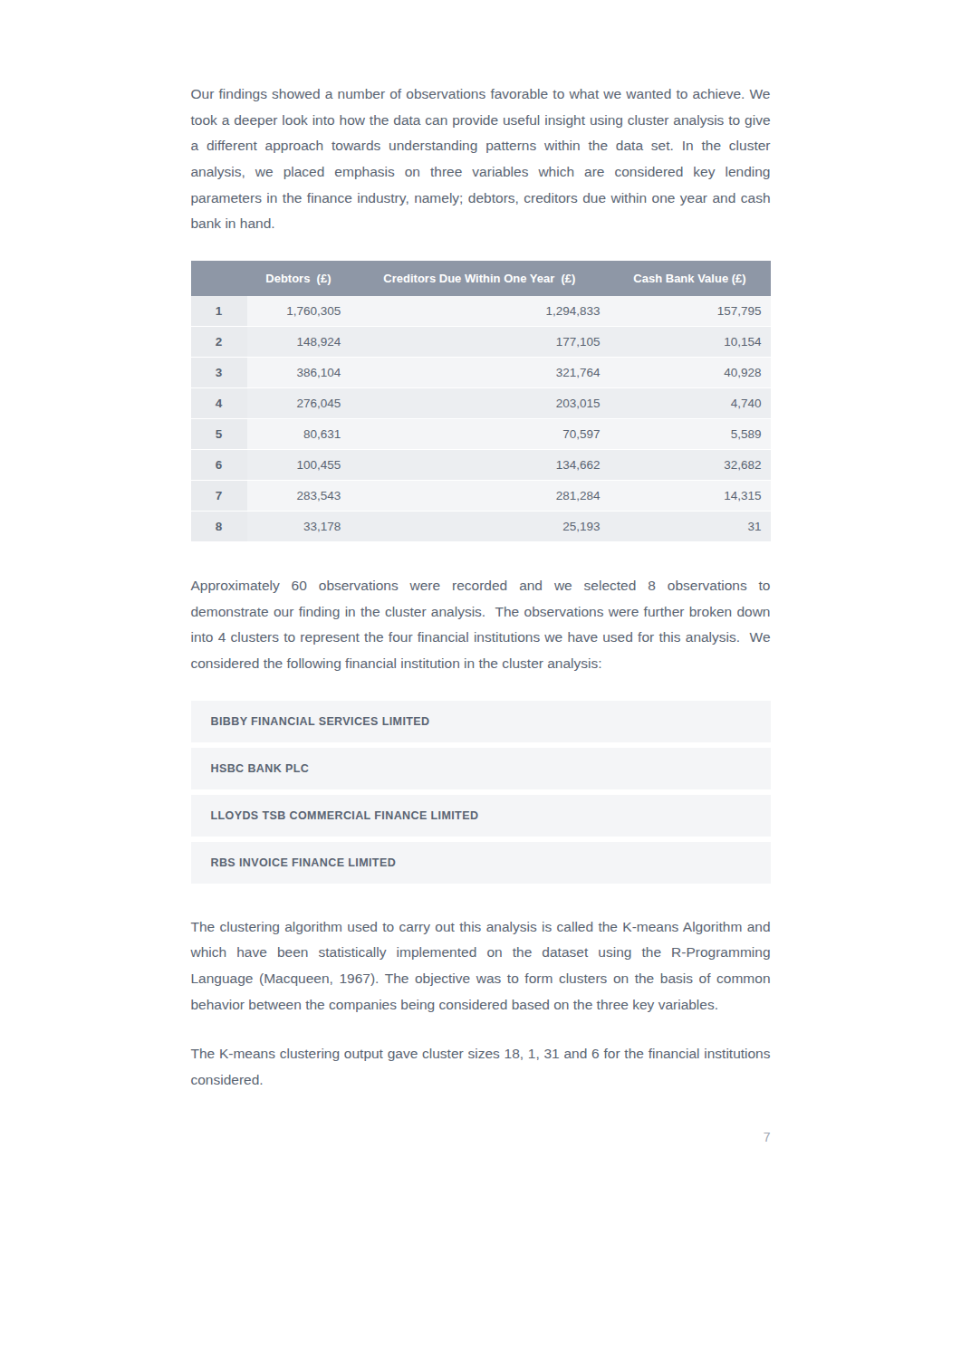Our findings showed a number of observations favorable to what we wanted to achieve. We took a deeper look into how the data can provide useful insight using cluster analysis to give a different approach towards understanding patterns within the data set. In the cluster analysis, we placed emphasis on three variables which are considered key lending parameters in the finance industry, namely; debtors, creditors due within one year and cash bank in hand.
| | Debtors (£) | Creditors Due Within One Year (£) | Cash Bank Value (£) |
| --- | --- | --- | --- |
| 1 | 1,760,305 | 1,294,833 | 157,795 |
| 2 | 148,924 | 177,105 | 10,154 |
| 3 | 386,104 | 321,764 | 40,928 |
| 4 | 276,045 | 203,015 | 4,740 |
| 5 | 80,631 | 70,597 | 5,589 |
| 6 | 100,455 | 134,662 | 32,682 |
| 7 | 283,543 | 281,284 | 14,315 |
| 8 | 33,178 | 25,193 | 31 |
Approximately 60 observations were recorded and we selected 8 observations to demonstrate our finding in the cluster analysis. The observations were further broken down into 4 clusters to represent the four financial institutions we have used for this analysis. We considered the following financial institution in the cluster analysis:
BIBBY FINANCIAL SERVICES LIMITED
HSBC BANK PLC
LLOYDS TSB COMMERCIAL FINANCE LIMITED
RBS INVOICE FINANCE LIMITED
The clustering algorithm used to carry out this analysis is called the K-means Algorithm and which have been statistically implemented on the dataset using the R-Programming Language (Macqueen, 1967). The objective was to form clusters on the basis of common behavior between the companies being considered based on the three key variables.
The K-means clustering output gave cluster sizes 18, 1, 31 and 6 for the financial institutions considered.
7